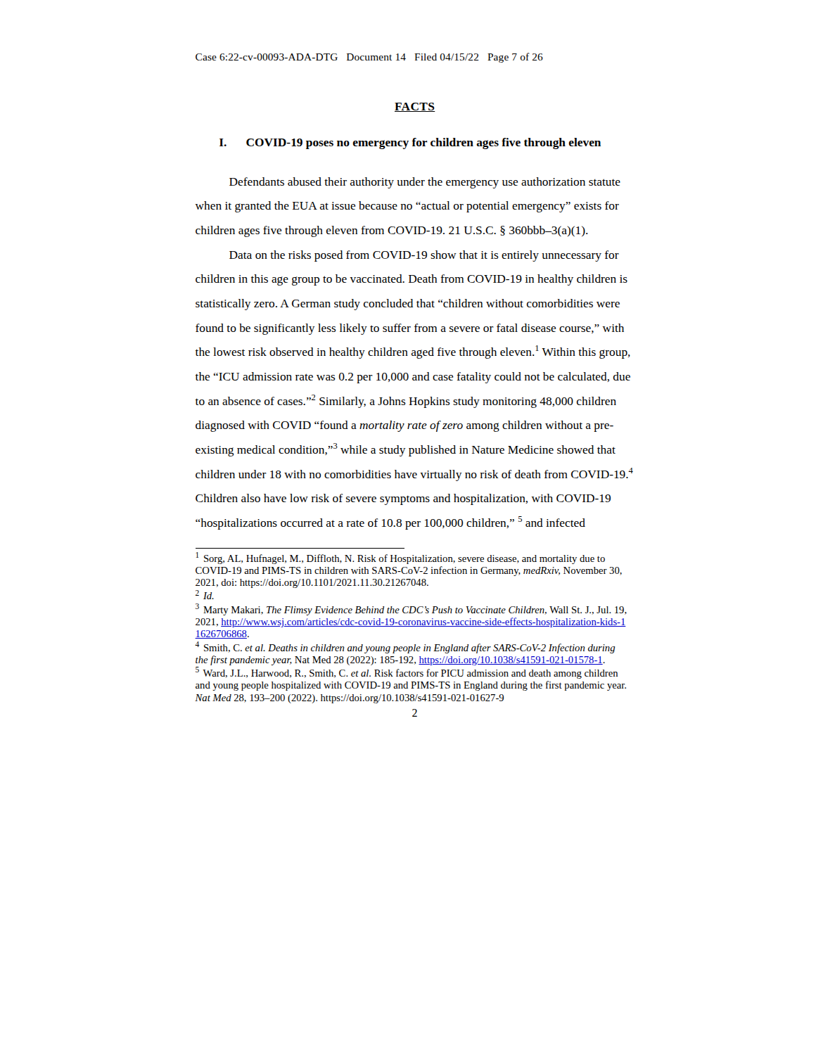Case 6:22-cv-00093-ADA-DTG Document 14 Filed 04/15/22 Page 7 of 26
FACTS
I. COVID-19 poses no emergency for children ages five through eleven
Defendants abused their authority under the emergency use authorization statute when it granted the EUA at issue because no “actual or potential emergency” exists for children ages five through eleven from COVID-19. 21 U.S.C. § 360bbb–3(a)(1).
Data on the risks posed from COVID-19 show that it is entirely unnecessary for children in this age group to be vaccinated. Death from COVID-19 in healthy children is statistically zero. A German study concluded that “children without comorbidities were found to be significantly less likely to suffer from a severe or fatal disease course,” with the lowest risk observed in healthy children aged five through eleven.1 Within this group, the “ICU admission rate was 0.2 per 10,000 and case fatality could not be calculated, due to an absence of cases.”2 Similarly, a Johns Hopkins study monitoring 48,000 children diagnosed with COVID “found a mortality rate of zero among children without a pre-existing medical condition,”3 while a study published in Nature Medicine showed that children under 18 with no comorbidities have virtually no risk of death from COVID-19.4 Children also have low risk of severe symptoms and hospitalization, with COVID-19 “hospitalizations occurred at a rate of 10.8 per 100,000 children,” 5 and infected
1 Sorg, AL, Hufnagel, M., Diffloth, N. Risk of Hospitalization, severe disease, and mortality due to COVID-19 and PIMS-TS in children with SARS-CoV-2 infection in Germany, medRxiv, November 30, 2021, doi: https://doi.org/10.1101/2021.11.30.21267048.
2 Id.
3 Marty Makari, The Flimsy Evidence Behind the CDC’s Push to Vaccinate Children, Wall St. J., Jul. 19, 2021, http://www.wsj.com/articles/cdc-covid-19-coronavirus-vaccine-side-effects-hospitalization-kids-11626706868.
4 Smith, C. et al. Deaths in children and young people in England after SARS-CoV-2 Infection during the first pandemic year, Nat Med 28 (2022): 185-192, https://doi.org/10.1038/s41591-021-01578-1.
5 Ward, J.L., Harwood, R., Smith, C. et al. Risk factors for PICU admission and death among children and young people hospitalized with COVID-19 and PIMS-TS in England during the first pandemic year. Nat Med 28, 193–200 (2022). https://doi.org/10.1038/s41591-021-01627-9
2